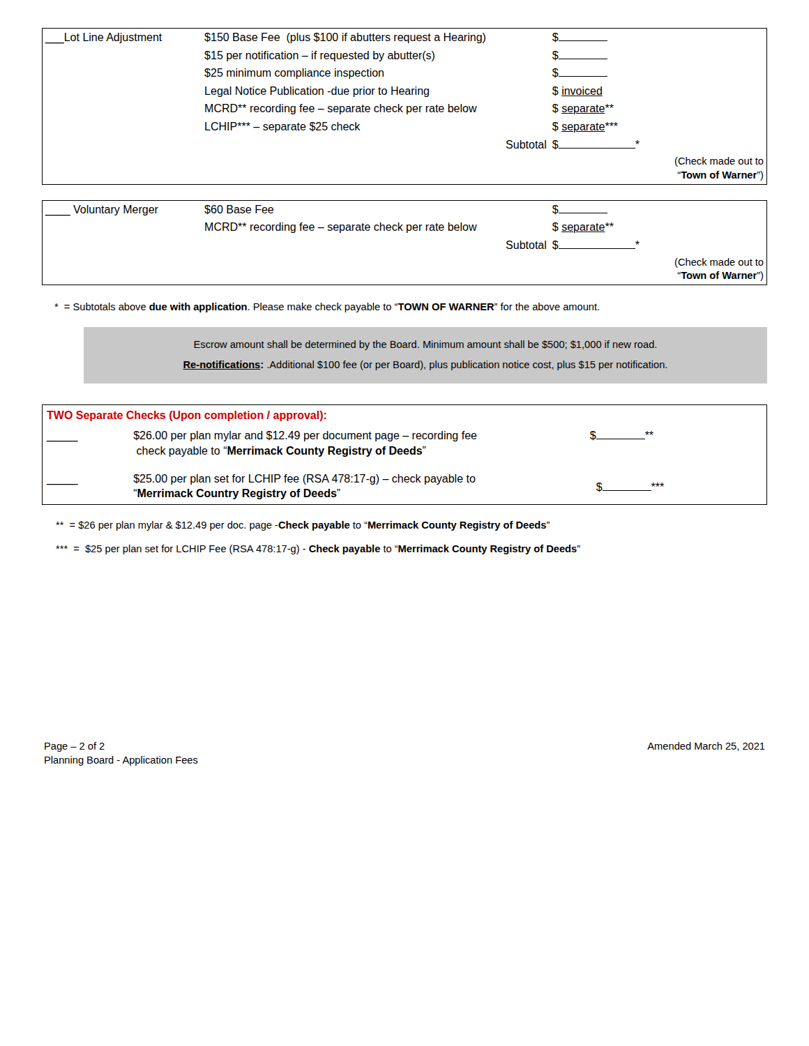| ___Lot Line Adjustment | $150 Base Fee (plus $100 if abutters request a Hearing) | $ |
| | $15 per notification – if requested by abutter(s) | $ |
| | $25 minimum compliance inspection | $ |
| | Legal Notice Publication -due prior to Hearing | $ invoiced |
| | MCRD** recording fee – separate check per rate below | $ separate ** |
| | LCHIP*** – separate $25 check | $ separate *** |
| | Subtotal | $ * |
| (Check made out to “ Town of Warner ”) |
| ____ Voluntary Merger | $60 Base Fee | $ |
| | MCRD** recording fee – separate check per rate below | $ separate ** |
| | Subtotal | $ * |
| (Check made out to “ Town of Warner ”) |
* = Subtotals above due with application. Please make check payable to “TOWN OF WARNER” for the above amount.
Escrow amount shall be determined by the Board. Minimum amount shall be $500; $1,000 if new road. Re-notifications: .Additional $100 fee (or per Board), plus publication notice cost, plus $15 per notification.
| TWO Separate Checks (Upon completion / approval): |
| _____ | $26.00 per plan mylar and $12.49 per document page – recording fee check payable to “ Merrimack County Registry of Deeds ” | $ ** |
| _____ | $25.00 per plan set for LCHIP fee (RSA 478:17-g) – check payable to “ Merrimack Country Registry of Deeds ” | $ *** |
** = $26 per plan mylar & $12.49 per doc. page -Check payable to “Merrimack County Registry of Deeds”
*** = $25 per plan set for LCHIP Fee (RSA 478:17-g) - Check payable to “Merrimack County Registry of Deeds”
| Page – 2 of 2 Planning Board - Application Fees | Amended March 25, 2021 |